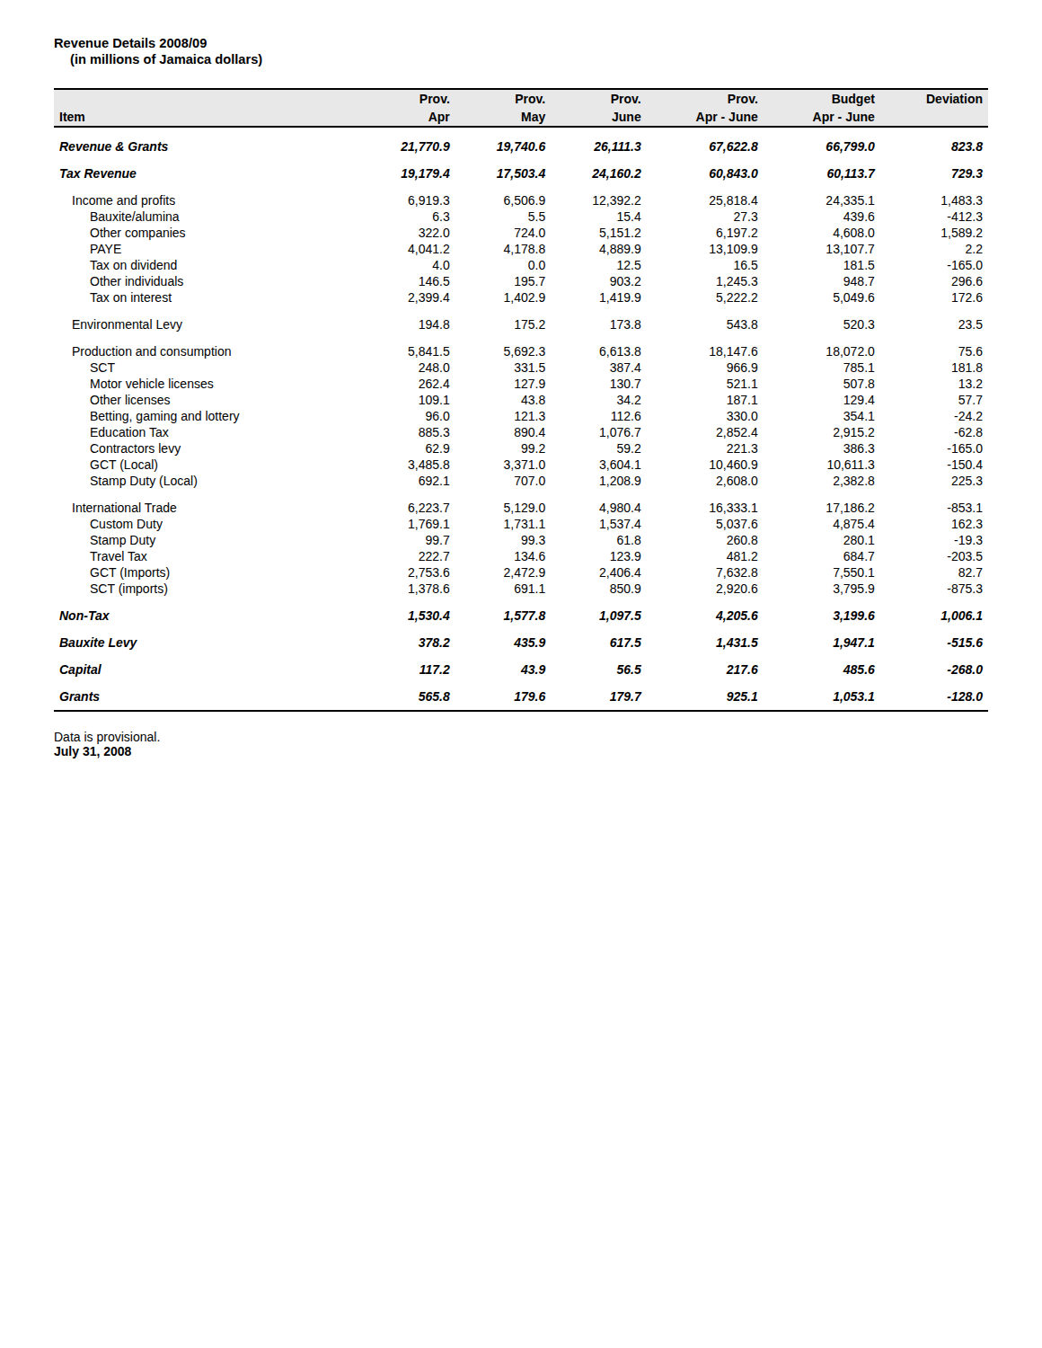Revenue Details 2008/09
(in millions of Jamaica dollars)
| | Prov. | Prov. | Prov. | Prov. | Budget | Deviation |
| --- | --- | --- | --- | --- | --- | --- |
| Item | Apr | May | June | Apr - June | Apr - June | |
| Revenue & Grants | 21,770.9 | 19,740.6 | 26,111.3 | 67,622.8 | 66,799.0 | 823.8 |
| Tax Revenue | 19,179.4 | 17,503.4 | 24,160.2 | 60,843.0 | 60,113.7 | 729.3 |
| Income and profits | 6,919.3 | 6,506.9 | 12,392.2 | 25,818.4 | 24,335.1 | 1,483.3 |
| Bauxite/alumina | 6.3 | 5.5 | 15.4 | 27.3 | 439.6 | -412.3 |
| Other companies | 322.0 | 724.0 | 5,151.2 | 6,197.2 | 4,608.0 | 1,589.2 |
| PAYE | 4,041.2 | 4,178.8 | 4,889.9 | 13,109.9 | 13,107.7 | 2.2 |
| Tax on dividend | 4.0 | 0.0 | 12.5 | 16.5 | 181.5 | -165.0 |
| Other individuals | 146.5 | 195.7 | 903.2 | 1,245.3 | 948.7 | 296.6 |
| Tax on interest | 2,399.4 | 1,402.9 | 1,419.9 | 5,222.2 | 5,049.6 | 172.6 |
| Environmental Levy | 194.8 | 175.2 | 173.8 | 543.8 | 520.3 | 23.5 |
| Production and consumption | 5,841.5 | 5,692.3 | 6,613.8 | 18,147.6 | 18,072.0 | 75.6 |
| SCT | 248.0 | 331.5 | 387.4 | 966.9 | 785.1 | 181.8 |
| Motor vehicle licenses | 262.4 | 127.9 | 130.7 | 521.1 | 507.8 | 13.2 |
| Other licenses | 109.1 | 43.8 | 34.2 | 187.1 | 129.4 | 57.7 |
| Betting, gaming and lottery | 96.0 | 121.3 | 112.6 | 330.0 | 354.1 | -24.2 |
| Education Tax | 885.3 | 890.4 | 1,076.7 | 2,852.4 | 2,915.2 | -62.8 |
| Contractors levy | 62.9 | 99.2 | 59.2 | 221.3 | 386.3 | -165.0 |
| GCT (Local) | 3,485.8 | 3,371.0 | 3,604.1 | 10,460.9 | 10,611.3 | -150.4 |
| Stamp Duty (Local) | 692.1 | 707.0 | 1,208.9 | 2,608.0 | 2,382.8 | 225.3 |
| International Trade | 6,223.7 | 5,129.0 | 4,980.4 | 16,333.1 | 17,186.2 | -853.1 |
| Custom Duty | 1,769.1 | 1,731.1 | 1,537.4 | 5,037.6 | 4,875.4 | 162.3 |
| Stamp Duty | 99.7 | 99.3 | 61.8 | 260.8 | 280.1 | -19.3 |
| Travel Tax | 222.7 | 134.6 | 123.9 | 481.2 | 684.7 | -203.5 |
| GCT (Imports) | 2,753.6 | 2,472.9 | 2,406.4 | 7,632.8 | 7,550.1 | 82.7 |
| SCT (imports) | 1,378.6 | 691.1 | 850.9 | 2,920.6 | 3,795.9 | -875.3 |
| Non-Tax | 1,530.4 | 1,577.8 | 1,097.5 | 4,205.6 | 3,199.6 | 1,006.1 |
| Bauxite Levy | 378.2 | 435.9 | 617.5 | 1,431.5 | 1,947.1 | -515.6 |
| Capital | 117.2 | 43.9 | 56.5 | 217.6 | 485.6 | -268.0 |
| Grants | 565.8 | 179.6 | 179.7 | 925.1 | 1,053.1 | -128.0 |
Data is provisional.
July 31, 2008